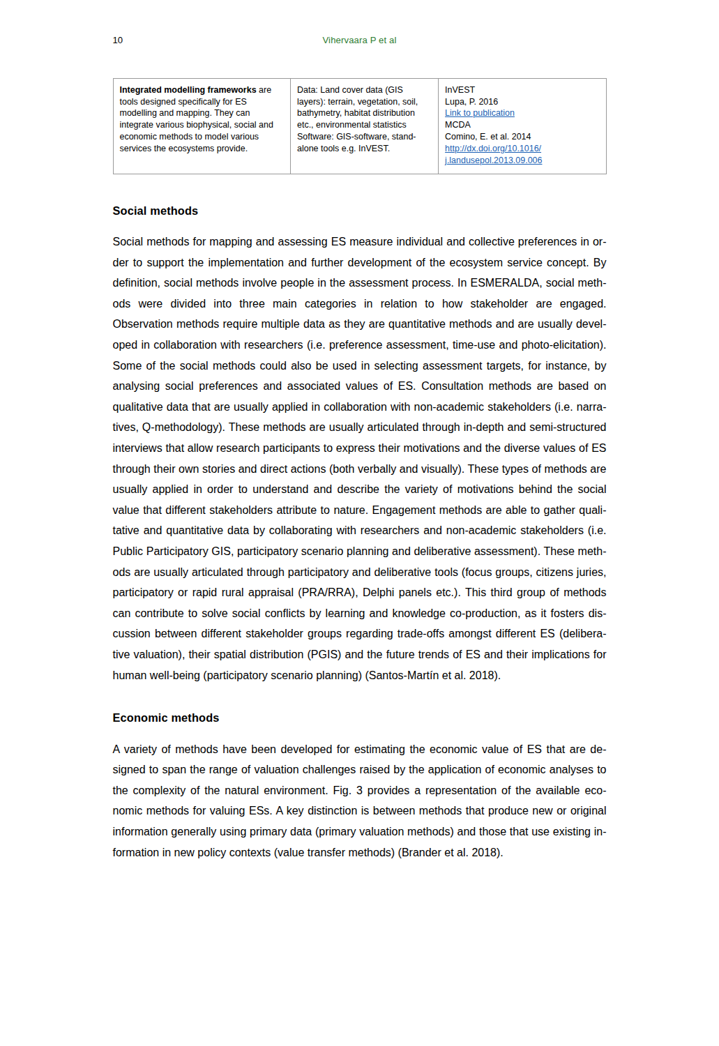10 Vihervaara P et al
| Integrated modelling frameworks are tools designed specifically for ES modelling and mapping. They can integrate various biophysical, social and economic methods to model various services the ecosystems provide. | Data: Land cover data (GIS layers): terrain, vegetation, soil, bathymetry, habitat distribution etc., environmental statistics Software: GIS-software, stand-alone tools e.g. InVEST. | InVEST Lupa, P. 2016 Link to publication MCDA Comino, E. et al. 2014 http://dx.doi.org/10.1016/ j.landusepol.2013.09.006 |
Social methods
Social methods for mapping and assessing ES measure individual and collective preferences in order to support the implementation and further development of the ecosystem service concept. By definition, social methods involve people in the assessment process. In ESMERALDA, social methods were divided into three main categories in relation to how stakeholder are engaged. Observation methods require multiple data as they are quantitative methods and are usually developed in collaboration with researchers (i.e. preference assessment, time-use and photo-elicitation). Some of the social methods could also be used in selecting assessment targets, for instance, by analysing social preferences and associated values of ES. Consultation methods are based on qualitative data that are usually applied in collaboration with non-academic stakeholders (i.e. narratives, Q-methodology). These methods are usually articulated through in-depth and semi-structured interviews that allow research participants to express their motivations and the diverse values of ES through their own stories and direct actions (both verbally and visually). These types of methods are usually applied in order to understand and describe the variety of motivations behind the social value that different stakeholders attribute to nature. Engagement methods are able to gather qualitative and quantitative data by collaborating with researchers and non-academic stakeholders (i.e. Public Participatory GIS, participatory scenario planning and deliberative assessment). These methods are usually articulated through participatory and deliberative tools (focus groups, citizens juries, participatory or rapid rural appraisal (PRA/RRA), Delphi panels etc.). This third group of methods can contribute to solve social conflicts by learning and knowledge co-production, as it fosters discussion between different stakeholder groups regarding trade-offs amongst different ES (deliberative valuation), their spatial distribution (PGIS) and the future trends of ES and their implications for human well-being (participatory scenario planning) (Santos-Martín et al. 2018).
Economic methods
A variety of methods have been developed for estimating the economic value of ES that are designed to span the range of valuation challenges raised by the application of economic analyses to the complexity of the natural environment. Fig. 3 provides a representation of the available economic methods for valuing ESs. A key distinction is between methods that produce new or original information generally using primary data (primary valuation methods) and those that use existing information in new policy contexts (value transfer methods) (Brander et al. 2018).